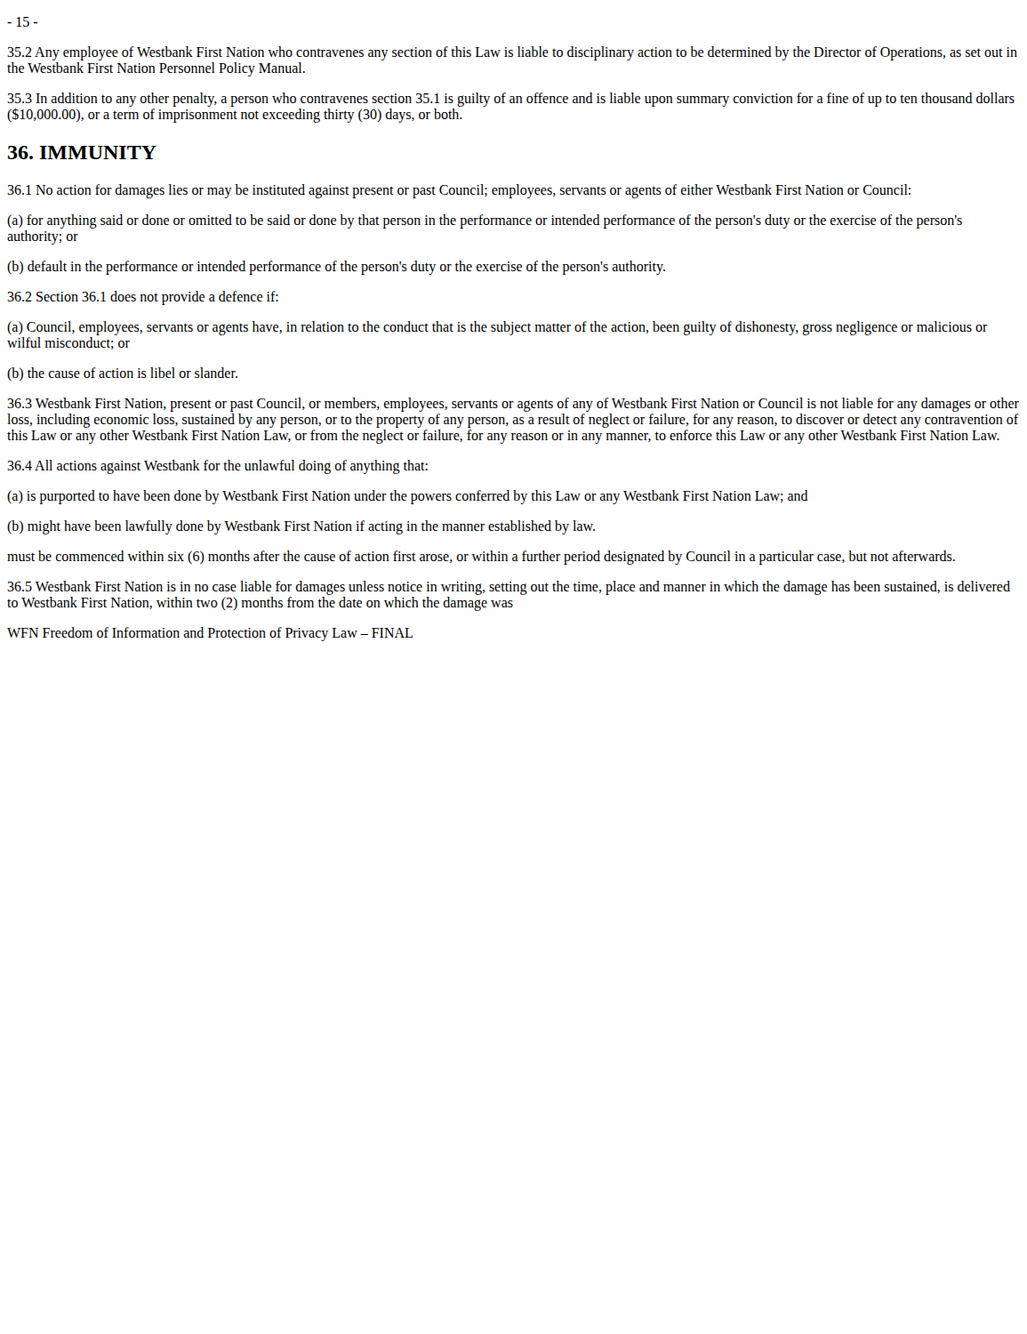- 15 -
35.2 Any employee of Westbank First Nation who contravenes any section of this Law is liable to disciplinary action to be determined by the Director of Operations, as set out in the Westbank First Nation Personnel Policy Manual.
35.3 In addition to any other penalty, a person who contravenes section 35.1 is guilty of an offence and is liable upon summary conviction for a fine of up to ten thousand dollars ($10,000.00), or a term of imprisonment not exceeding thirty (30) days, or both.
36. IMMUNITY
36.1 No action for damages lies or may be instituted against present or past Council; employees, servants or agents of either Westbank First Nation or Council:
(a) for anything said or done or omitted to be said or done by that person in the performance or intended performance of the person's duty or the exercise of the person's authority; or
(b) default in the performance or intended performance of the person's duty or the exercise of the person's authority.
36.2 Section 36.1 does not provide a defence if:
(a) Council, employees, servants or agents have, in relation to the conduct that is the subject matter of the action, been guilty of dishonesty, gross negligence or malicious or wilful misconduct; or
(b) the cause of action is libel or slander.
36.3 Westbank First Nation, present or past Council, or members, employees, servants or agents of any of Westbank First Nation or Council is not liable for any damages or other loss, including economic loss, sustained by any person, or to the property of any person, as a result of neglect or failure, for any reason, to discover or detect any contravention of this Law or any other Westbank First Nation Law, or from the neglect or failure, for any reason or in any manner, to enforce this Law or any other Westbank First Nation Law.
36.4 All actions against Westbank for the unlawful doing of anything that:
(a) is purported to have been done by Westbank First Nation under the powers conferred by this Law or any Westbank First Nation Law; and
(b) might have been lawfully done by Westbank First Nation if acting in the manner established by law.
must be commenced within six (6) months after the cause of action first arose, or within a further period designated by Council in a particular case, but not afterwards.
36.5 Westbank First Nation is in no case liable for damages unless notice in writing, setting out the time, place and manner in which the damage has been sustained, is delivered to Westbank First Nation, within two (2) months from the date on which the damage was
WFN Freedom of Information and Protection of Privacy Law – FINAL